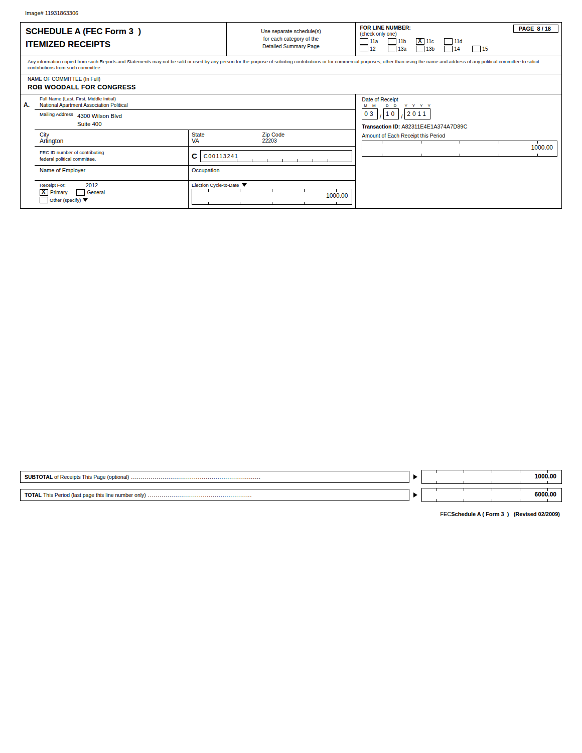Image# 11931863306
SCHEDULE A (FEC Form 3 )
ITEMIZED RECEIPTS
Use separate schedule(s)
for each category of the
Detailed Summary Page
FOR LINE NUMBER:
(check only one)
PAGE 8 / 18
11a 11b 11c 11d
12 13a 13b 14 15
Any information copied from such Reports and Statements may not be sold or used by any person for the purpose of soliciting contributions or for commercial purposes, other than using the name and address of any political committee to solicit contributions from such committee.
NAME OF COMMITTEE (In Full)
ROB WOODALL FOR CONGRESS
A.
Full Name (Last, First, Middle Initial)
National Apartment Association Political
Mailing Address
4300 Wilson Blvd
Suite 400
City
Arlington
State
VA
Zip Code
22203
FEC ID number of contributing
federal political committee.
C C00113241
Name of Employer
Occupation
Receipt For: 2012
Primary General
Other (specify)
Election Cycle-to-Date
1000.00
Date of Receipt
MM
03
/
DD
10
/
YYYY
2011
Transaction ID: A82311E4E1A374A7D89C
Amount of Each Receipt this Period
1000.00
SUBTOTAL of Receipts This Page (optional) ..................................................................
1000.00
TOTAL This Period (last page this line number only) .....................................................
6000.00
FECSchedule A ( Form 3 ) (Revised 02/2009)